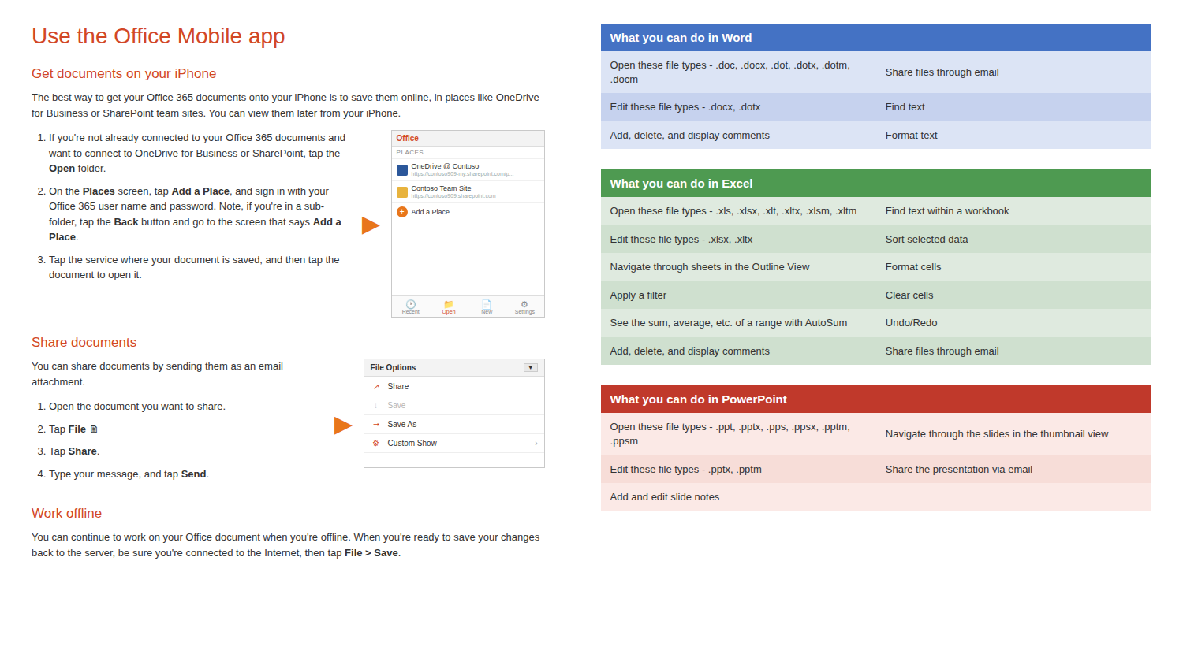Use the Office Mobile app
Get documents on your iPhone
The best way to get your Office 365 documents onto your iPhone is to save them online, in places like OneDrive for Business or SharePoint team sites. You can view them later from your iPhone.
If you're not already connected to your Office 365 documents and want to connect to OneDrive for Business or SharePoint, tap the Open folder.
On the Places screen, tap Add a Place, and sign in with your Office 365 user name and password. Note, if you're in a sub-folder, tap the Back button and go to the screen that says Add a Place.
Tap the service where your document is saved, and then tap the document to open it.
▶
Office
PLACES
OneDrive @ Contosohttps://contoso909-my.sharepoint.com/p...
Contoso Team Sitehttps://contoso909.sharepoint.com
+ Add a Place
🕑Recent
📁Open
📄New
⚙Settings
Share documents
You can share documents by sending them as an email attachment.
Open the document you want to share.
Tap File 🗎
Tap Share.
Type your message, and tap Send.
▶
File Options▼
↗Share
↓Save
➞Save As
⚙Custom Show›
Work offline
You can continue to work on your Office document when you're offline. When you're ready to save your changes back to the server, be sure you're connected to the Internet, then tap File > Save.
What you can do in Word
| Open these file types - .doc, .docx, .dot, .dotx, .dotm, .docm | Share files through email |
| Edit these file types - .docx, .dotx | Find text |
| Add, delete, and display comments | Format text |
What you can do in Excel
| Open these file types - .xls, .xlsx, .xlt, .xltx, .xlsm, .xltm | Find text within a workbook |
| Edit these file types - .xlsx, .xltx | Sort selected data |
| Navigate through sheets in the Outline View | Format cells |
| Apply a filter | Clear cells |
| See the sum, average, etc. of a range with AutoSum | Undo/Redo |
| Add, delete, and display comments | Share files through email |
What you can do in PowerPoint
| Open these file types - .ppt, .pptx, .pps, .ppsx, .pptm, .ppsm | Navigate through the slides in the thumbnail view |
| Edit these file types - .pptx, .pptm | Share the presentation via email |
| Add and edit slide notes | |